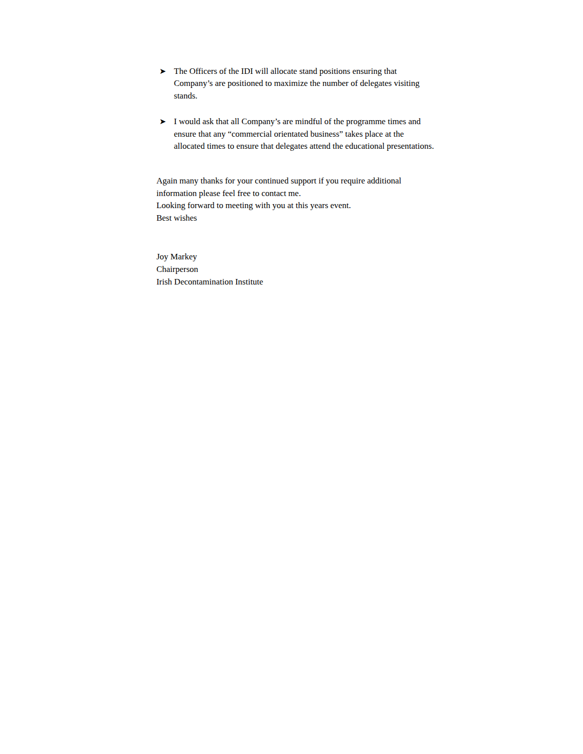The Officers of the IDI will allocate stand positions ensuring that Company’s are positioned to maximize the number of delegates visiting stands.
I would ask that all Company’s are mindful of the programme times and ensure that any “commercial orientated business” takes place at the allocated times to ensure that delegates attend the educational presentations.
Again many thanks for your continued support if you require additional information please feel free to contact me.
Looking forward to meeting with you at this years event.
Best wishes
Joy Markey
Chairperson
Irish Decontamination Institute